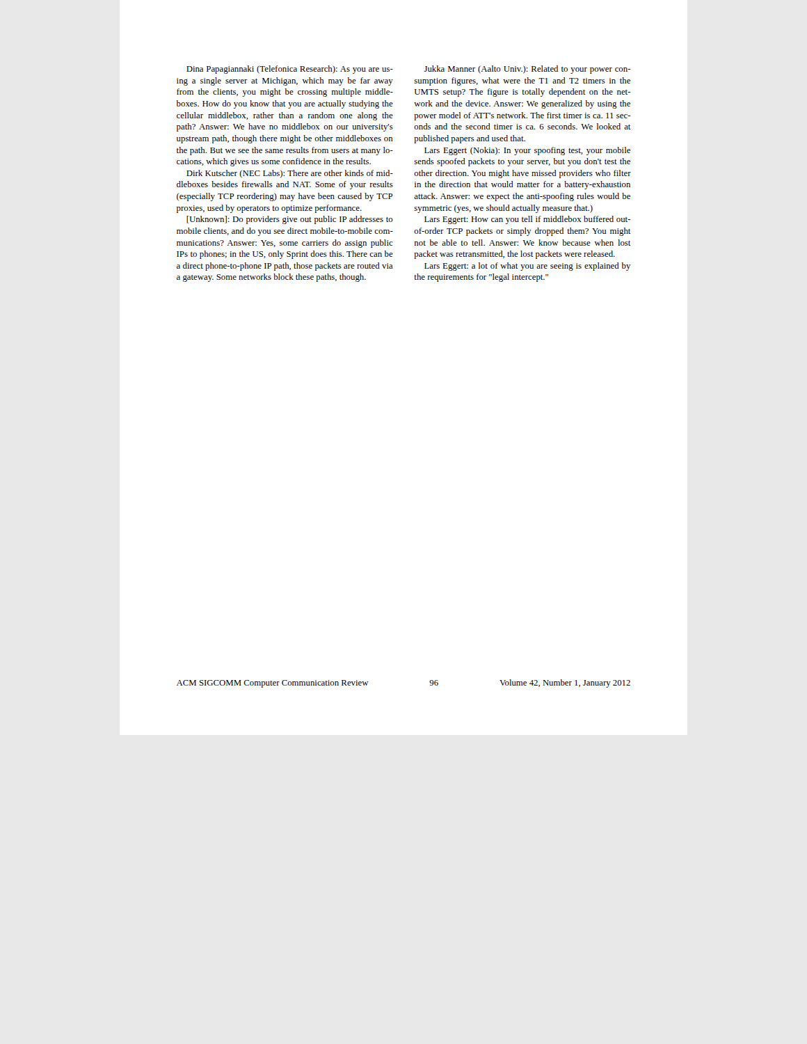Dina Papagiannaki (Telefonica Research): As you are using a single server at Michigan, which may be far away from the clients, you might be crossing multiple middleboxes. How do you know that you are actually studying the cellular middlebox, rather than a random one along the path? Answer: We have no middlebox on our university's upstream path, though there might be other middleboxes on the path. But we see the same results from users at many locations, which gives us some confidence in the results.
Dirk Kutscher (NEC Labs): There are other kinds of middleboxes besides firewalls and NAT. Some of your results (especially TCP reordering) may have been caused by TCP proxies, used by operators to optimize performance.
[Unknown]: Do providers give out public IP addresses to mobile clients, and do you see direct mobile-to-mobile communications? Answer: Yes, some carriers do assign public IPs to phones; in the US, only Sprint does this. There can be a direct phone-to-phone IP path, those packets are routed via a gateway. Some networks block these paths, though.
Jukka Manner (Aalto Univ.): Related to your power consumption figures, what were the T1 and T2 timers in the UMTS setup? The figure is totally dependent on the network and the device. Answer: We generalized by using the power model of ATT's network. The first timer is ca. 11 seconds and the second timer is ca. 6 seconds. We looked at published papers and used that.
Lars Eggert (Nokia): In your spoofing test, your mobile sends spoofed packets to your server, but you don't test the other direction. You might have missed providers who filter in the direction that would matter for a battery-exhaustion attack. Answer: we expect the anti-spoofing rules would be symmetric (yes, we should actually measure that.)
Lars Eggert: How can you tell if middlebox buffered out-of-order TCP packets or simply dropped them? You might not be able to tell. Answer: We know because when lost packet was retransmitted, the lost packets were released.
Lars Eggert: a lot of what you are seeing is explained by the requirements for "legal intercept."
ACM SIGCOMM Computer Communication Review
96
Volume 42, Number 1, January 2012